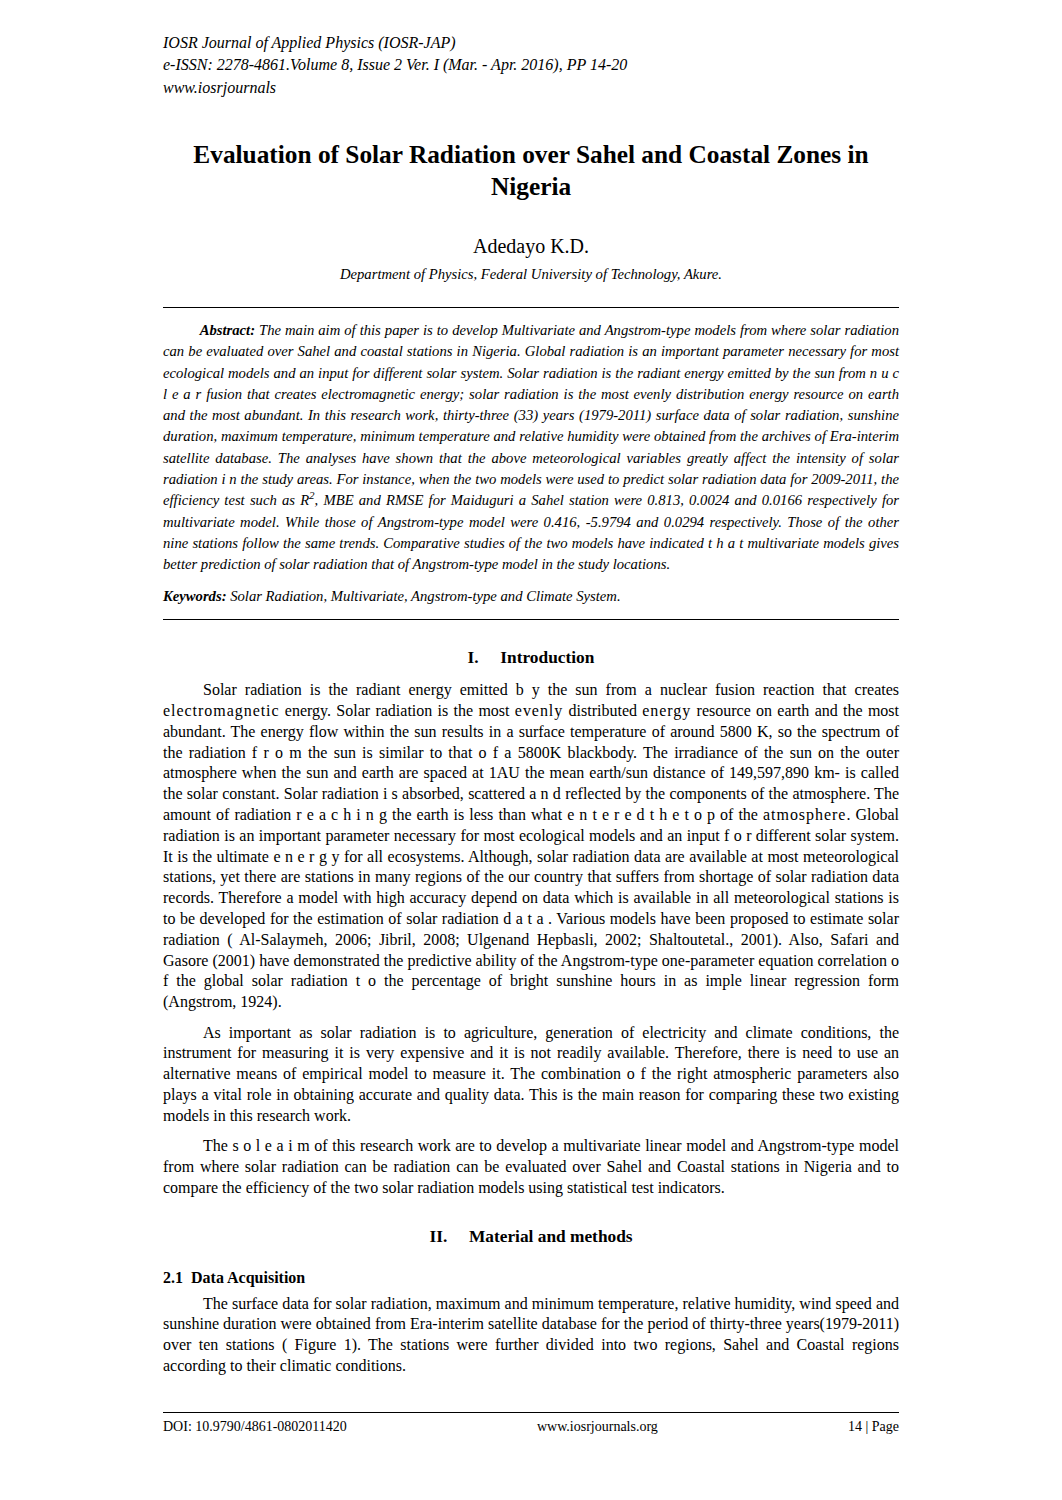IOSR Journal of Applied Physics (IOSR-JAP)
e-ISSN: 2278-4861.Volume 8, Issue 2 Ver. I (Mar. - Apr. 2016), PP 14-20
www.iosrjournals
Evaluation of Solar Radiation over Sahel and Coastal Zones in Nigeria
Adedayo K.D.
Department of Physics, Federal University of Technology, Akure.
Abstract: The main aim of this paper is to develop Multivariate and Angstrom-type models from where solar radiation can be evaluated over Sahel and coastal stations in Nigeria. Global radiation is an important parameter necessary for most ecological models and an input for different solar system. Solar radiation is the radiant energy emitted by the sun from n u c l e a r fusion that creates electromagnetic energy; solar radiation is the most evenly distribution energy resource on earth and the most abundant. In this research work, thirty-three (33) years (1979-2011) surface data of solar radiation, sunshine duration, maximum temperature, minimum temperature and relative humidity were obtained from the archives of Era-interim satellite database. The analyses have shown that the above meteorological variables greatly affect the intensity of solar radiation i n the study areas. For instance, when the two models were used to predict solar radiation data for 2009-2011, the efficiency test such as R2, MBE and RMSE for Maiduguri a Sahel station were 0.813, 0.0024 and 0.0166 respectively for multivariate model. While those of Angstrom-type model were 0.416, -5.9794 and 0.0294 respectively. Those of the other nine stations follow the same trends. Comparative studies of the two models have indicated t h a t multivariate models gives better prediction of solar radiation that of Angstrom-type model in the study locations.
Keywords: Solar Radiation, Multivariate, Angstrom-type and Climate System.
I. Introduction
Solar radiation is the radiant energy emitted b y the sun from a nuclear fusion reaction that creates electromagnetic energy. Solar radiation is the most evenly distributed energy resource on earth and the most abundant. The energy flow within the sun results in a surface temperature of around 5800 K, so the spectrum of the radiation f r o m the sun is similar to that o f a 5800K blackbody. The irradiance of the sun on the outer atmosphere when the sun and earth are spaced at 1AU the mean earth/sun distance of 149,597,890 km- is called the solar constant. Solar radiation i s absorbed, scattered a n d reflected by the components of the atmosphere. The amount of radiation r e a c h i n g the earth is less than what e n t e r e d t h e t o p of the atmosphere. Global radiation is an important parameter necessary for most ecological models and an input f o r different solar system. It is the ultimate e n e r g y for all ecosystems. Although, solar radiation data are available at most meteorological stations, yet there are stations in many regions of the our country that suffers from shortage of solar radiation data records. Therefore a model with high accuracy depend on data which is available in all meteorological stations is to be developed for the estimation of solar radiation d a t a . Various models have been proposed to estimate solar radiation ( Al-Salaymeh, 2006; Jibril, 2008; Ulgenand Hepbasli, 2002; Shaltoutetal., 2001). Also, Safari and Gasore (2001) have demonstrated the predictive ability of the Angstrom-type one-parameter equation correlation o f the global solar radiation t o the percentage of bright sunshine hours in as imple linear regression form (Angstrom, 1924).
As important as solar radiation is to agriculture, generation of electricity and climate conditions, the instrument for measuring it is very expensive and it is not readily available. Therefore, there is need to use an alternative means of empirical model to measure it. The combination o f the right atmospheric parameters also plays a vital role in obtaining accurate and quality data. This is the main reason for comparing these two existing models in this research work.
The s o l e a i m of this research work are to develop a multivariate linear model and Angstrom-type model from where solar radiation can be radiation can be evaluated over Sahel and Coastal stations in Nigeria and to compare the efficiency of the two solar radiation models using statistical test indicators.
II. Material and methods
2.1 Data Acquisition
The surface data for solar radiation, maximum and minimum temperature, relative humidity, wind speed and sunshine duration were obtained from Era-interim satellite database for the period of thirty-three years(1979-2011) over ten stations ( Figure 1). The stations were further divided into two regions, Sahel and Coastal regions according to their climatic conditions.
DOI: 10.9790/4861-0802011420 www.iosrjournals.org 14 | Page